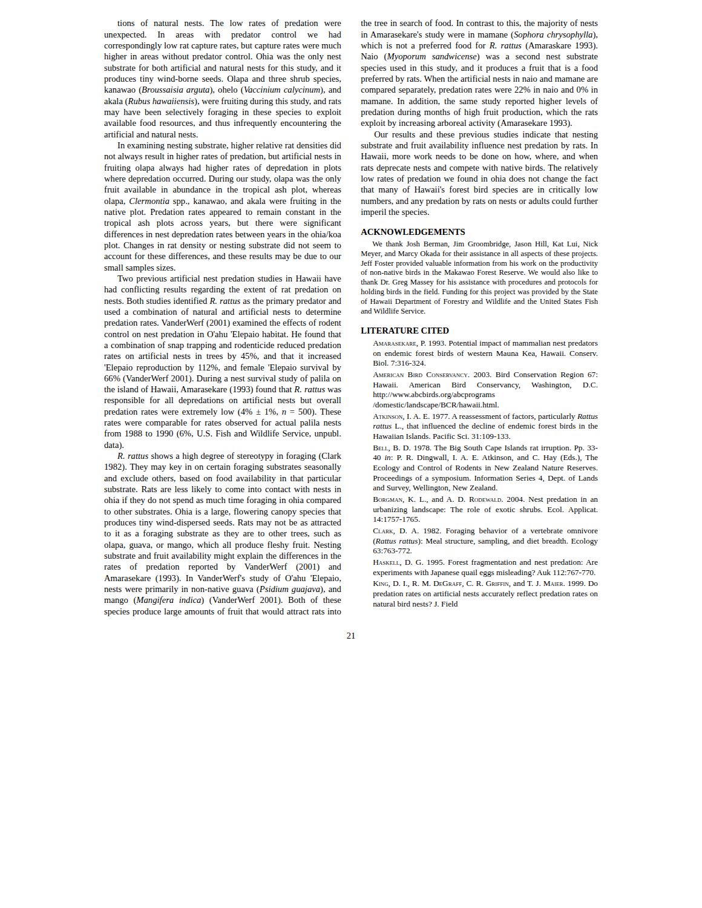tions of natural nests. The low rates of predation were unexpected. In areas with predator control we had correspondingly low rat capture rates, but capture rates were much higher in areas without predator control. Ohia was the only nest substrate for both artificial and natural nests for this study, and it produces tiny wind-borne seeds. Olapa and three shrub species, kanawao (Broussaisia arguta), ohelo (Vaccinium calycinum), and akala (Rubus hawaiiensis), were fruiting during this study, and rats may have been selectively foraging in these species to exploit available food resources, and thus infrequently encountering the artificial and natural nests.
In examining nesting substrate, higher relative rat densities did not always result in higher rates of predation, but artificial nests in fruiting olapa always had higher rates of depredation in plots where depredation occurred. During our study, olapa was the only fruit available in abundance in the tropical ash plot, whereas olapa, Clermontia spp., kanawao, and akala were fruiting in the native plot. Predation rates appeared to remain constant in the tropical ash plots across years, but there were significant differences in nest depredation rates between years in the ohia/koa plot. Changes in rat density or nesting substrate did not seem to account for these differences, and these results may be due to our small samples sizes.
Two previous artificial nest predation studies in Hawaii have had conflicting results regarding the extent of rat predation on nests. Both studies identified R. rattus as the primary predator and used a combination of natural and artificial nests to determine predation rates. VanderWerf (2001) examined the effects of rodent control on nest predation in O'ahu 'Elepaio habitat. He found that a combination of snap trapping and rodenticide reduced predation rates on artificial nests in trees by 45%, and that it increased 'Elepaio reproduction by 112%, and female 'Elepaio survival by 66% (VanderWerf 2001). During a nest survival study of palila on the island of Hawaii, Amarasekare (1993) found that R. rattus was responsible for all depredations on artificial nests but overall predation rates were extremely low (4% ± 1%, n = 500). These rates were comparable for rates observed for actual palila nests from 1988 to 1990 (6%, U.S. Fish and Wildlife Service, unpubl. data).
R. rattus shows a high degree of stereotypy in foraging (Clark 1982). They may key in on certain foraging substrates seasonally and exclude others, based on food availability in that particular substrate. Rats are less likely to come into contact with nests in ohia if they do not spend as much time foraging in ohia compared to other substrates. Ohia is a large, flowering canopy species that produces tiny wind-dispersed seeds. Rats may not be as attracted to it as a foraging substrate as they are to other trees, such as olapa, guava, or mango, which all produce fleshy fruit. Nesting substrate and fruit availability might explain the differences in the rates of predation reported by VanderWerf (2001) and Amarasekare (1993). In VanderWerf's study of O'ahu 'Elepaio, nests were primarily in non-native guava (Psidium guajava), and mango (Mangifera indica) (VanderWerf 2001). Both of these species produce large amounts of fruit that would attract rats into the tree in search of food. In contrast to this, the majority of nests in Amarasekare's study were in mamane (Sophora chrysophylla), which is not a preferred food for R. rattus (Amaraskare 1993). Naio (Myoporum sandwicense) was a second nest substrate species used in this study, and it produces a fruit that is a food preferred by rats. When the artificial nests in naio and mamane are compared separately, predation rates were 22% in naio and 0% in mamane. In addition, the same study reported higher levels of predation during months of high fruit production, which the rats exploit by increasing arboreal activity (Amarasekare 1993).
Our results and these previous studies indicate that nesting substrate and fruit availability influence nest predation by rats. In Hawaii, more work needs to be done on how, where, and when rats deprecate nests and compete with native birds. The relatively low rates of predation we found in ohia does not change the fact that many of Hawaii's forest bird species are in critically low numbers, and any predation by rats on nests or adults could further imperil the species.
ACKNOWLEDGEMENTS
We thank Josh Berman, Jim Groombridge, Jason Hill, Kat Lui, Nick Meyer, and Marcy Okada for their assistance in all aspects of these projects. Jeff Foster provided valuable information from his work on the productivity of non-native birds in the Makawao Forest Reserve. We would also like to thank Dr. Greg Massey for his assistance with procedures and protocols for holding birds in the field. Funding for this project was provided by the State of Hawaii Department of Forestry and Wildlife and the United States Fish and Wildlife Service.
LITERATURE CITED
Amarasekare, P. 1993. Potential impact of mammalian nest predators on endemic forest birds of western Mauna Kea, Hawaii. Conserv. Biol. 7:316-324.
American Bird Conservancy. 2003. Bird Conservation Region 67: Hawaii. American Bird Conservancy, Washington, D.C. http://www.abcbirds.org/abcprograms /domestic/landscape/BCR/hawaii.html.
Atkinson, I. A. E. 1977. A reassessment of factors, particularly Rattus rattus L., that influenced the decline of endemic forest birds in the Hawaiian Islands. Pacific Sci. 31:109-133.
Bell, B. D. 1978. The Big South Cape Islands rat irruption. Pp. 33-40 in: P. R. Dingwall, I. A. E. Atkinson, and C. Hay (Eds.), The Ecology and Control of Rodents in New Zealand Nature Reserves. Proceedings of a symposium. Information Series 4, Dept. of Lands and Survey, Wellington, New Zealand.
Borgman, K. L., and A. D. Rodewald. 2004. Nest predation in an urbanizing landscape: The role of exotic shrubs. Ecol. Applicat. 14:1757-1765.
Clark, D. A. 1982. Foraging behavior of a vertebrate omnivore (Rattus rattus): Meal structure, sampling, and diet breadth. Ecology 63:763-772.
Haskell, D. G. 1995. Forest fragmentation and nest predation: Are experiments with Japanese quail eggs misleading? Auk 112:767-770.
King, D. I., R. M. DeGraff, C. R. Griffin, and T. J. Maier. 1999. Do predation rates on artificial nests accurately reflect predation rates on natural bird nests? J. Field
21